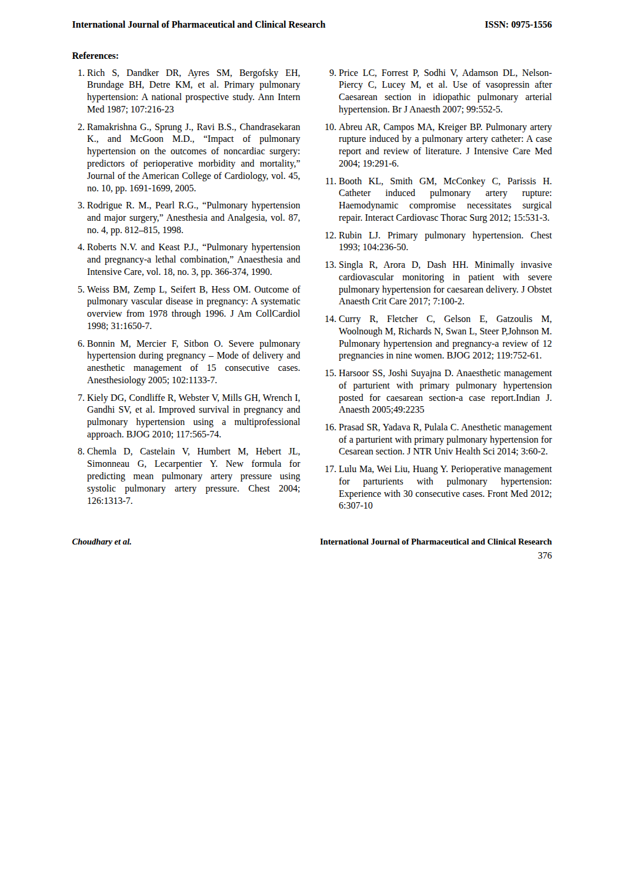International Journal of Pharmaceutical and Clinical Research ISSN: 0975-1556
References:
Rich S, Dandker DR, Ayres SM, Bergofsky EH, Brundage BH, Detre KM, et al. Primary pulmonary hypertension: A national prospective study. Ann Intern Med 1987; 107:216-23
Ramakrishna G., Sprung J., Ravi B.S., Chandrasekaran K., and McGoon M.D., “Impact of pulmonary hypertension on the outcomes of noncardiac surgery: predictors of perioperative morbidity and mortality,” Journal of the American College of Cardiology, vol. 45, no. 10, pp. 1691-1699, 2005.
Rodrigue R. M., Pearl R.G., “Pulmonary hypertension and major surgery,” Anesthesia and Analgesia, vol. 87, no. 4, pp. 812–815, 1998.
Roberts N.V. and Keast P.J., “Pulmonary hypertension and pregnancy-a lethal combination,” Anaesthesia and Intensive Care, vol. 18, no. 3, pp. 366-374, 1990.
Weiss BM, Zemp L, Seifert B, Hess OM. Outcome of pulmonary vascular disease in pregnancy: A systematic overview from 1978 through 1996. J Am CollCardiol 1998; 31:1650-7.
Bonnin M, Mercier F, Sitbon O. Severe pulmonary hypertension during pregnancy – Mode of delivery and anesthetic management of 15 consecutive cases. Anesthesiology 2005; 102:1133-7.
Kiely DG, Condliffe R, Webster V, Mills GH, Wrench I, Gandhi SV, et al. Improved survival in pregnancy and pulmonary hypertension using a multiprofessional approach. BJOG 2010; 117:565-74.
Chemla D, Castelain V, Humbert M, Hebert JL, Simonneau G, Lecarpentier Y. New formula for predicting mean pulmonary artery pressure using systolic pulmonary artery pressure. Chest 2004; 126:1313-7.
Price LC, Forrest P, Sodhi V, Adamson DL, Nelson-Piercy C, Lucey M, et al. Use of vasopressin after Caesarean section in idiopathic pulmonary arterial hypertension. Br J Anaesth 2007; 99:552-5.
Abreu AR, Campos MA, Kreiger BP. Pulmonary artery rupture induced by a pulmonary artery catheter: A case report and review of literature. J Intensive Care Med 2004; 19:291-6.
Booth KL, Smith GM, McConkey C, Parissis H. Catheter induced pulmonary artery rupture: Haemodynamic compromise necessitates surgical repair. Interact Cardiovasc Thorac Surg 2012; 15:531-3.
Rubin LJ. Primary pulmonary hypertension. Chest 1993; 104:236-50.
Singla R, Arora D, Dash HH. Minimally invasive cardiovascular monitoring in patient with severe pulmonary hypertension for caesarean delivery. J Obstet Anaesth Crit Care 2017; 7:100-2.
Curry R, Fletcher C, Gelson E, Gatzoulis M, Woolnough M, Richards N, Swan L, Steer P,Johnson M. Pulmonary hypertension and pregnancy-a review of 12 pregnancies in nine women. BJOG 2012; 119:752-61.
Harsoor SS, Joshi Suyajna D. Anaesthetic management of parturient with primary pulmonary hypertension posted for caesarean section-a case report.Indian J. Anaesth 2005;49:2235
Prasad SR, Yadava R, Pulala C. Anesthetic management of a parturient with primary pulmonary hypertension for Cesarean section. J NTR Univ Health Sci 2014; 3:60-2.
Lulu Ma, Wei Liu, Huang Y. Perioperative management for parturients with pulmonary hypertension: Experience with 30 consecutive cases. Front Med 2012; 6:307-10
Choudhary et al. International Journal of Pharmaceutical and Clinical Research
376